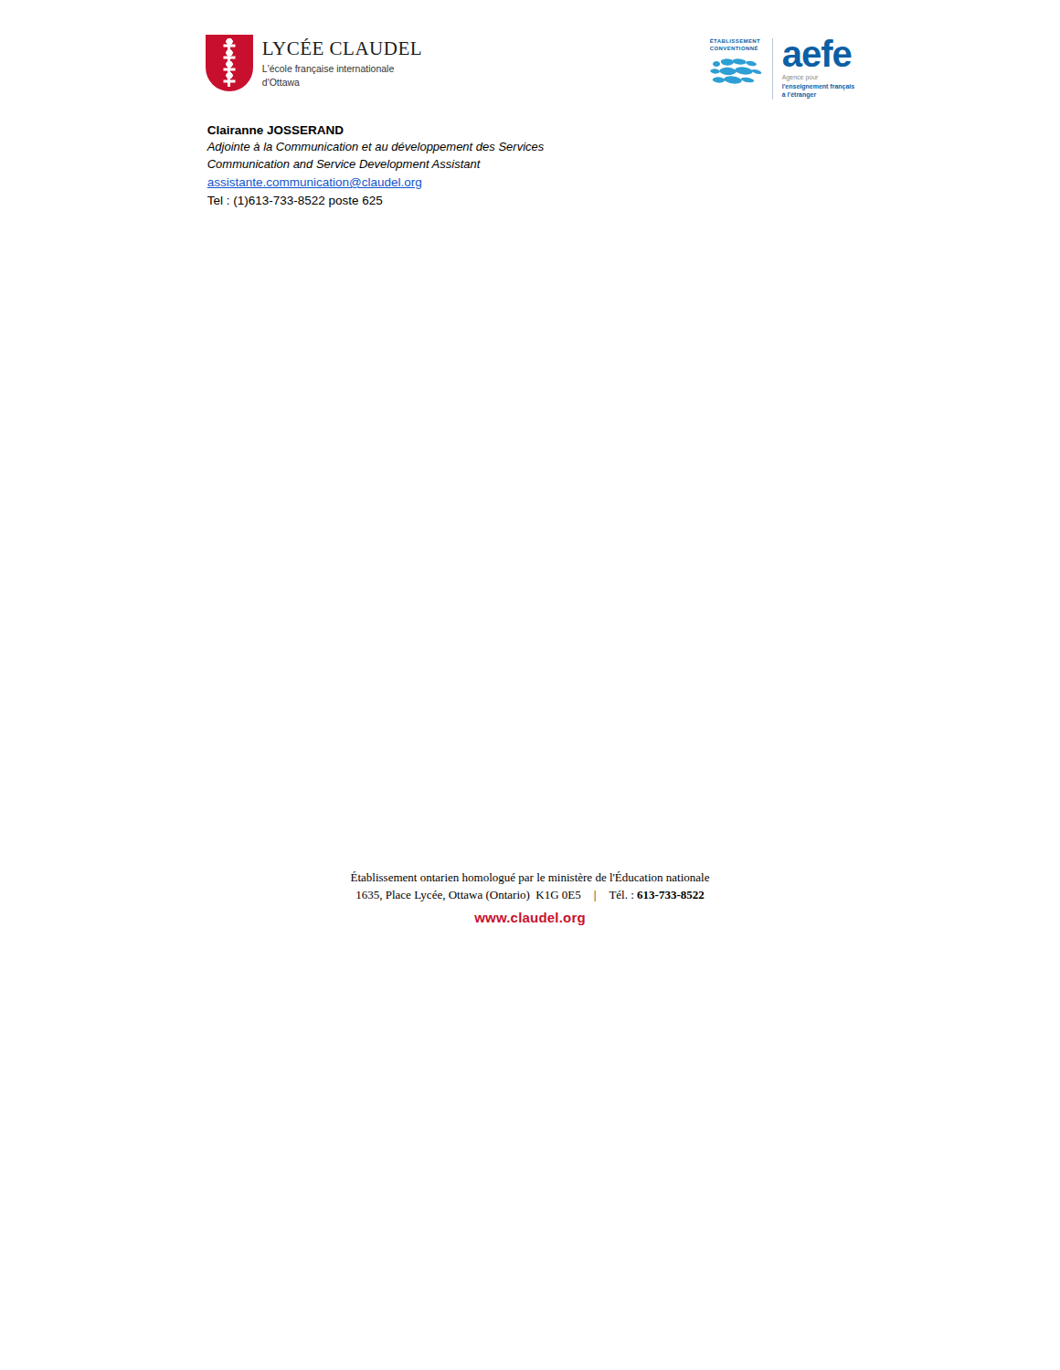LYCÉE CLAUDEL
L'école française internationale
d'Ottawa
ÉTABLISSEMENT
CONVENTIONNÉ
aefe
Agence pour
l'enseignement français
à l'étranger
Clairanne JOSSERAND
Adjointe à la Communication et au développement des Services
Communication and Service Development Assistant
assistante.communication@claudel.org
Tel : (1)613-733-8522 poste 625
Établissement ontarien homologué par le ministère de l'Éducation nationale
1635, Place Lycée, Ottawa (Ontario) K1G 0E5|Tél. : 613-733-8522
www.claudel.org